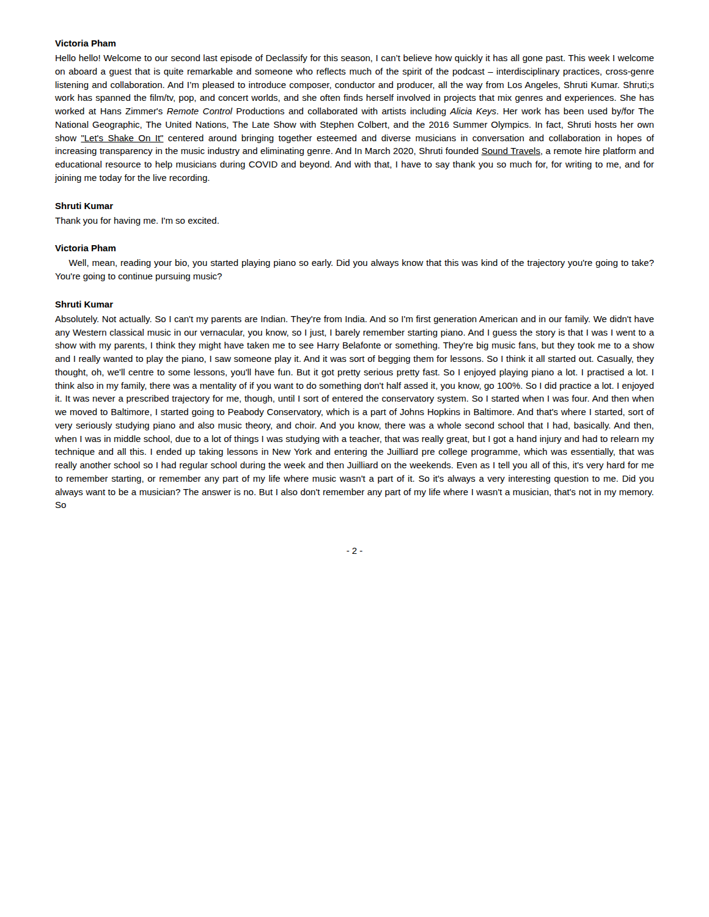Victoria Pham
Hello hello! Welcome to our second last episode of Declassify for this season, I can’t believe how quickly it has all gone past. This week I welcome on aboard a guest that is quite remarkable and someone who reflects much of the spirit of the podcast – interdisciplinary practices, cross-genre listening and collaboration. And I’m pleased to introduce composer, conductor and producer, all the way from Los Angeles, Shruti Kumar. Shruti;s work has spanned the film/tv, pop, and concert worlds, and she often finds herself involved in projects that mix genres and experiences. She has worked at Hans Zimmer's Remote Control Productions and collaborated with artists including Alicia Keys. Her work has been used by/for The National Geographic, The United Nations, The Late Show with Stephen Colbert, and the 2016 Summer Olympics. In fact, Shruti hosts her own show "Let's Shake On It" centered around bringing together esteemed and diverse musicians in conversation and collaboration in hopes of increasing transparency in the music industry and eliminating genre. And In March 2020, Shruti founded Sound Travels, a remote hire platform and educational resource to help musicians during COVID and beyond. And with that, I have to say thank you so much for, for writing to me, and for joining me today for the live recording.
Shruti Kumar
Thank you for having me. I'm so excited.
Victoria Pham
Well, mean, reading your bio, you started playing piano so early. Did you always know that this was kind of the trajectory you're going to take? You're going to continue pursuing music?
Shruti Kumar
Absolutely. Not actually. So I can't my parents are Indian. They're from India. And so I'm first generation American and in our family. We didn't have any Western classical music in our vernacular, you know, so I just, I barely remember starting piano. And I guess the story is that I was I went to a show with my parents, I think they might have taken me to see Harry Belafonte or something. They're big music fans, but they took me to a show and I really wanted to play the piano, I saw someone play it. And it was sort of begging them for lessons. So I think it all started out. Casually, they thought, oh, we'll centre to some lessons, you'll have fun. But it got pretty serious pretty fast. So I enjoyed playing piano a lot. I practised a lot. I think also in my family, there was a mentality of if you want to do something don't half assed it, you know, go 100%. So I did practice a lot. I enjoyed it. It was never a prescribed trajectory for me, though, until I sort of entered the conservatory system. So I started when I was four. And then when we moved to Baltimore, I started going to Peabody Conservatory, which is a part of Johns Hopkins in Baltimore. And that's where I started, sort of very seriously studying piano and also music theory, and choir. And you know, there was a whole second school that I had, basically. And then, when I was in middle school, due to a lot of things I was studying with a teacher, that was really great, but I got a hand injury and had to relearn my technique and all this. I ended up taking lessons in New York and entering the Juilliard pre college programme, which was essentially, that was really another school so I had regular school during the week and then Juilliard on the weekends. Even as I tell you all of this, it's very hard for me to remember starting, or remember any part of my life where music wasn't a part of it. So it's always a very interesting question to me. Did you always want to be a musician? The answer is no. But I also don't remember any part of my life where I wasn't a musician, that's not in my memory. So
- 2 -